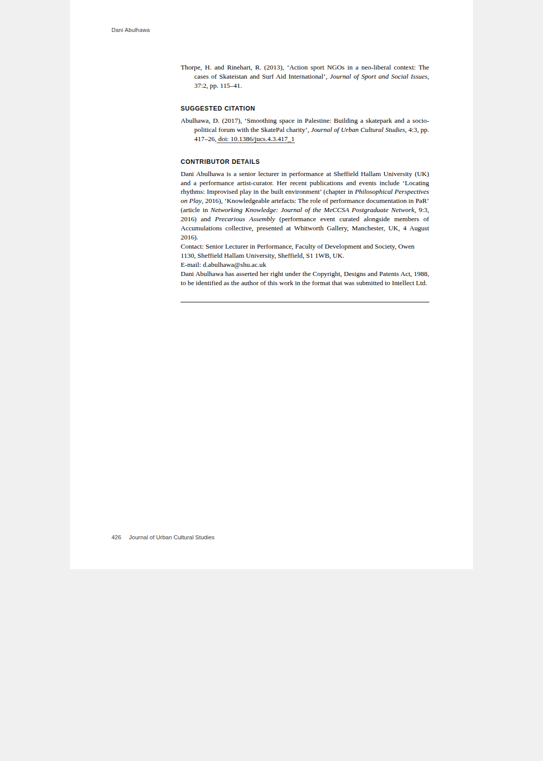Dani Abulhawa
Thorpe, H. and Rinehart, R. (2013), ‘Action sport NGOs in a neo-liberal context: The cases of Skateistan and Surf Aid International’, Journal of Sport and Social Issues, 37:2, pp. 115–41.
Suggested citation
Abulhawa, D. (2017), ‘Smoothing space in Palestine: Building a skatepark and a socio-political forum with the SkatePal charity’, Journal of Urban Cultural Studies, 4:3, pp. 417–26, doi: 10.1386/jucs.4.3.417_1
Contributor details
Dani Abulhawa is a senior lecturer in performance at Sheffield Hallam University (UK) and a performance artist-curator. Her recent publications and events include ‘Locating rhythms: Improvised play in the built environment’ (chapter in Philosophical Perspectives on Play, 2016), ‘Knowledgeable artefacts: The role of performance documentation in PaR’ (article in Networking Knowledge: Journal of the MeCCSA Postgraduate Network, 9:3, 2016) and Precarious Assembly (performance event curated alongside members of Accumulations collective, presented at Whitworth Gallery, Manchester, UK, 4 August 2016).
Contact: Senior Lecturer in Performance, Faculty of Development and Society, Owen 1130, Sheffield Hallam University, Sheffield, S1 1WB, UK.
E-mail: d.abulhawa@shu.ac.uk
Dani Abulhawa has asserted her right under the Copyright, Designs and Patents Act, 1988, to be identified as the author of this work in the format that was submitted to Intellect Ltd.
426 Journal of Urban Cultural Studies